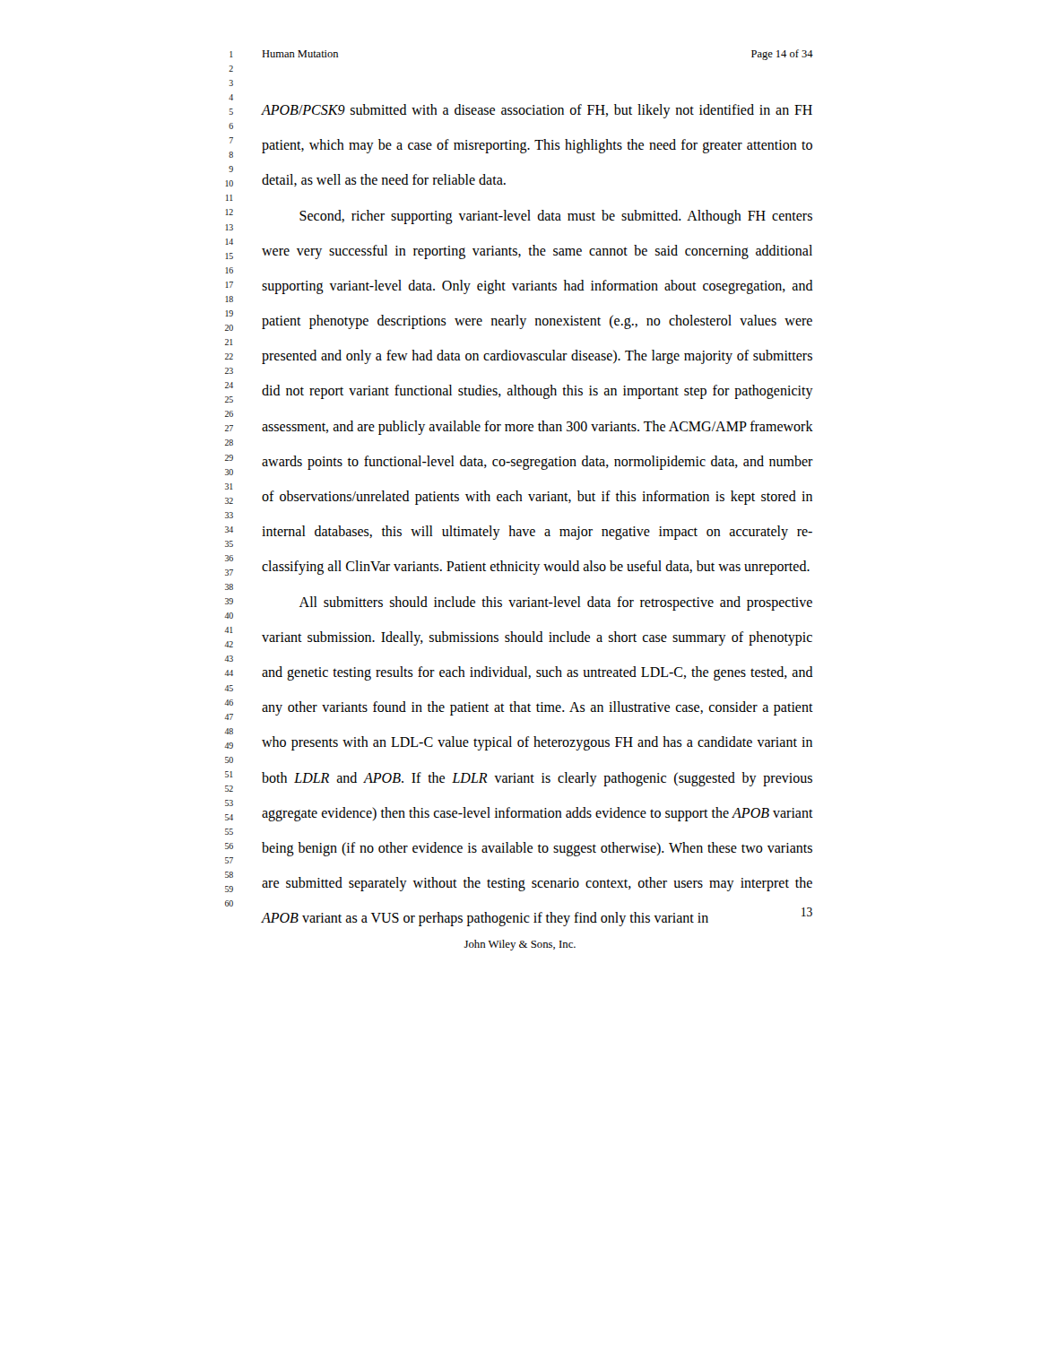12345678910 11121314151617181920 21222324252627282930 31323334353637383940 41424344454647484950 51525354555657585960
Human Mutation Page 14 of 34
APOB/PCSK9 submitted with a disease association of FH, but likely not identified in an FH patient, which may be a case of misreporting. This highlights the need for greater attention to detail, as well as the need for reliable data.
Second, richer supporting variant-level data must be submitted. Although FH centers were very successful in reporting variants, the same cannot be said concerning additional supporting variant-level data. Only eight variants had information about cosegregation, and patient phenotype descriptions were nearly nonexistent (e.g., no cholesterol values were presented and only a few had data on cardiovascular disease). The large majority of submitters did not report variant functional studies, although this is an important step for pathogenicity assessment, and are publicly available for more than 300 variants. The ACMG/AMP framework awards points to functional-level data, co-segregation data, normolipidemic data, and number of observations/unrelated patients with each variant, but if this information is kept stored in internal databases, this will ultimately have a major negative impact on accurately re-classifying all ClinVar variants. Patient ethnicity would also be useful data, but was unreported.
All submitters should include this variant-level data for retrospective and prospective variant submission. Ideally, submissions should include a short case summary of phenotypic and genetic testing results for each individual, such as untreated LDL-C, the genes tested, and any other variants found in the patient at that time. As an illustrative case, consider a patient who presents with an LDL-C value typical of heterozygous FH and has a candidate variant in both LDLR and APOB. If the LDLR variant is clearly pathogenic (suggested by previous aggregate evidence) then this case-level information adds evidence to support the APOB variant being benign (if no other evidence is available to suggest otherwise). When these two variants are submitted separately without the testing scenario context, other users may interpret the APOB variant as a VUS or perhaps pathogenic if they find only this variant in
13
John Wiley & Sons, Inc.